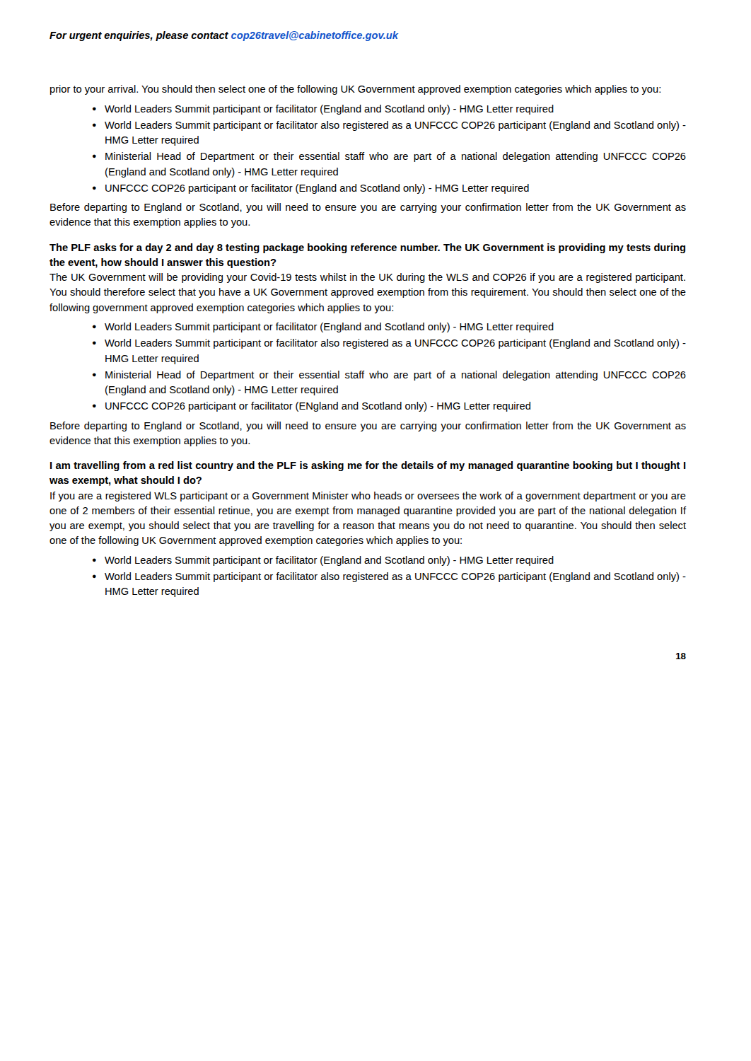For urgent enquiries, please contact cop26travel@cabinetoffice.gov.uk
prior to your arrival. You should then select one of the following UK Government approved exemption categories which applies to you:
World Leaders Summit participant or facilitator (England and Scotland only) - HMG Letter required
World Leaders Summit participant or facilitator also registered as a UNFCCC COP26 participant (England and Scotland only) - HMG Letter required
Ministerial Head of Department or their essential staff who are part of a national delegation attending UNFCCC COP26 (England and Scotland only) - HMG Letter required
UNFCCC COP26 participant or facilitator (England and Scotland only) - HMG Letter required
Before departing to England or Scotland, you will need to ensure you are carrying your confirmation letter from the UK Government as evidence that this exemption applies to you.
The PLF asks for a day 2 and day 8 testing package booking reference number. The UK Government is providing my tests during the event, how should I answer this question?
The UK Government will be providing your Covid-19 tests whilst in the UK during the WLS and COP26 if you are a registered participant. You should therefore select that you have a UK Government approved exemption from this requirement. You should then select one of the following government approved exemption categories which applies to you:
World Leaders Summit participant or facilitator (England and Scotland only) - HMG Letter required
World Leaders Summit participant or facilitator also registered as a UNFCCC COP26 participant (England and Scotland only) - HMG Letter required
Ministerial Head of Department or their essential staff who are part of a national delegation attending UNFCCC COP26 (England and Scotland only) - HMG Letter required
UNFCCC COP26 participant or facilitator (ENgland and Scotland only) - HMG Letter required
Before departing to England or Scotland, you will need to ensure you are carrying your confirmation letter from the UK Government as evidence that this exemption applies to you.
I am travelling from a red list country and the PLF is asking me for the details of my managed quarantine booking but I thought I was exempt, what should I do?
If you are a registered WLS participant or a Government Minister who heads or oversees the work of a government department or you are one of 2 members of their essential retinue, you are exempt from managed quarantine provided you are part of the national delegation If you are exempt, you should select that you are travelling for a reason that means you do not need to quarantine. You should then select one of the following UK Government approved exemption categories which applies to you:
World Leaders Summit participant or facilitator (England and Scotland only) - HMG Letter required
World Leaders Summit participant or facilitator also registered as a UNFCCC COP26 participant (England and Scotland only) - HMG Letter required
18